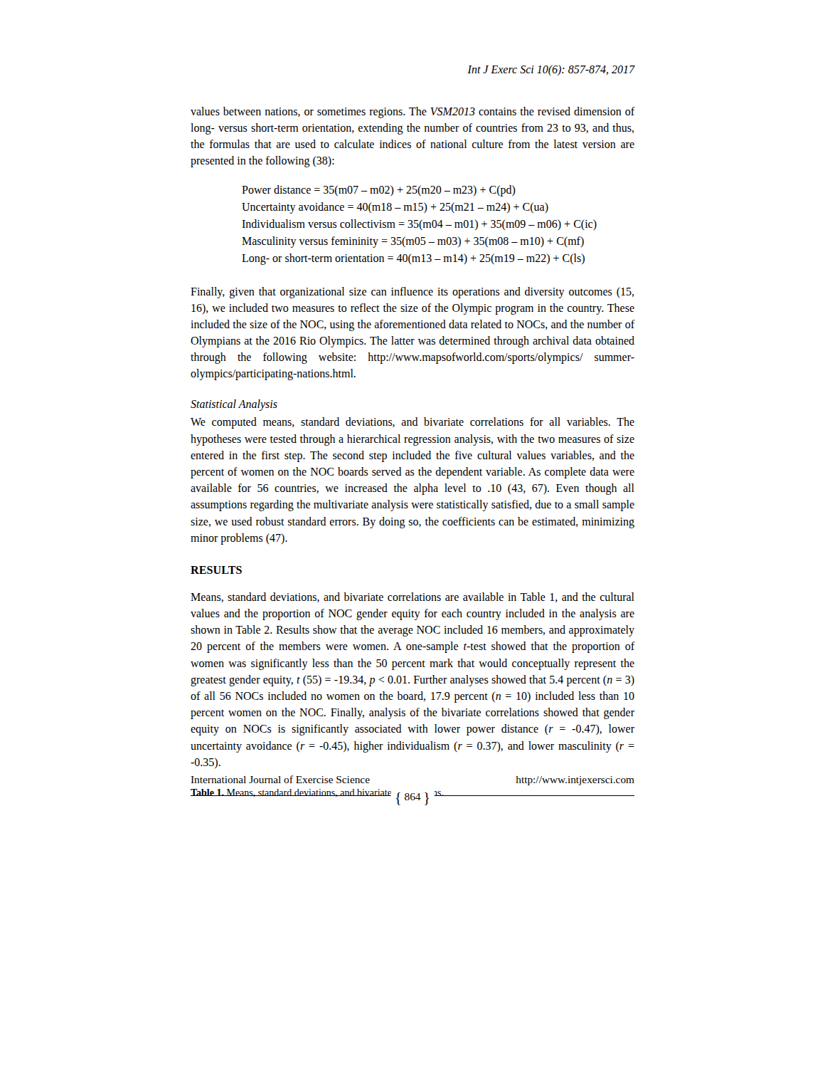Int J Exerc Sci 10(6): 857-874, 2017
values between nations, or sometimes regions. The VSM2013 contains the revised dimension of long- versus short-term orientation, extending the number of countries from 23 to 93, and thus, the formulas that are used to calculate indices of national culture from the latest version are presented in the following (38):
Power distance = 35(m07 – m02) + 25(m20 – m23) + C(pd)
Uncertainty avoidance = 40(m18 – m15) + 25(m21 – m24) + C(ua)
Individualism versus collectivism = 35(m04 – m01) + 35(m09 – m06) + C(ic)
Masculinity versus femininity = 35(m05 – m03) + 35(m08 – m10) + C(mf)
Long- or short-term orientation = 40(m13 – m14) + 25(m19 – m22) + C(ls)
Finally, given that organizational size can influence its operations and diversity outcomes (15, 16), we included two measures to reflect the size of the Olympic program in the country. These included the size of the NOC, using the aforementioned data related to NOCs, and the number of Olympians at the 2016 Rio Olympics. The latter was determined through archival data obtained through the following website: http://www.mapsofworld.com/sports/olympics/ summer-olympics/participating-nations.html.
Statistical Analysis
We computed means, standard deviations, and bivariate correlations for all variables. The hypotheses were tested through a hierarchical regression analysis, with the two measures of size entered in the first step. The second step included the five cultural values variables, and the percent of women on the NOC boards served as the dependent variable. As complete data were available for 56 countries, we increased the alpha level to .10 (43, 67). Even though all assumptions regarding the multivariate analysis were statistically satisfied, due to a small sample size, we used robust standard errors. By doing so, the coefficients can be estimated, minimizing minor problems (47).
Results
Means, standard deviations, and bivariate correlations are available in Table 1, and the cultural values and the proportion of NOC gender equity for each country included in the analysis are shown in Table 2. Results show that the average NOC included 16 members, and approximately 20 percent of the members were women. A one-sample t-test showed that the proportion of women was significantly less than the 50 percent mark that would conceptually represent the greatest gender equity, t (55) = -19.34, p < 0.01. Further analyses showed that 5.4 percent (n = 3) of all 56 NOCs included no women on the board, 17.9 percent (n = 10) included less than 10 percent women on the NOC. Finally, analysis of the bivariate correlations showed that gender equity on NOCs is significantly associated with lower power distance (r = -0.47), lower uncertainty avoidance (r = -0.45), higher individualism (r = 0.37), and lower masculinity (r = -0.35).
Table 1. Means, standard deviations, and bivariate correlations.
International Journal of Exercise Science
http://www.intjexersci.com
{ 864 }